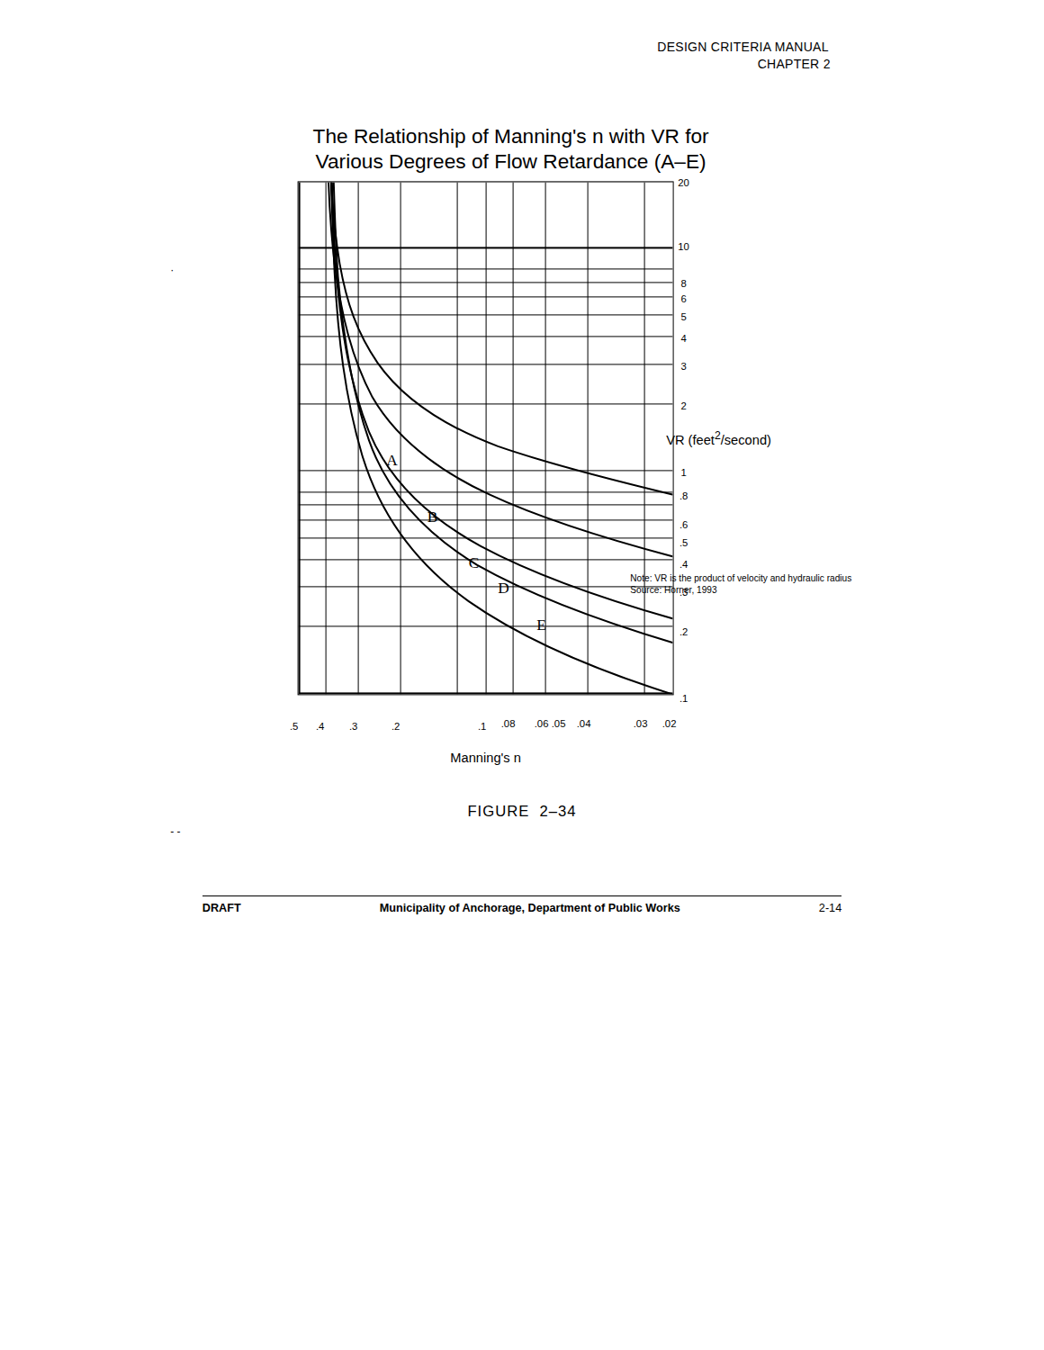DESIGN CRITERIA MANUAL
CHAPTER 2
·
- -
A
B
C
D
E
.1 .2 .3 .4 .5 .6 .8 1 2 3 4 5 6 8 10 20
.5 .4 .3 .2 .1 .08 .06 .05 .04 .03 .02
VR (feet2/second)
Manning's n
Note: VR is the product of velocity and hydraulic radius
Source: Horner, 1993
The Relationship of Manning's n with VR for
Various Degrees of Flow Retardance (A–E)
FIGURE 2–34
DRAFT
Municipality of Anchorage, Department of Public Works
2-14